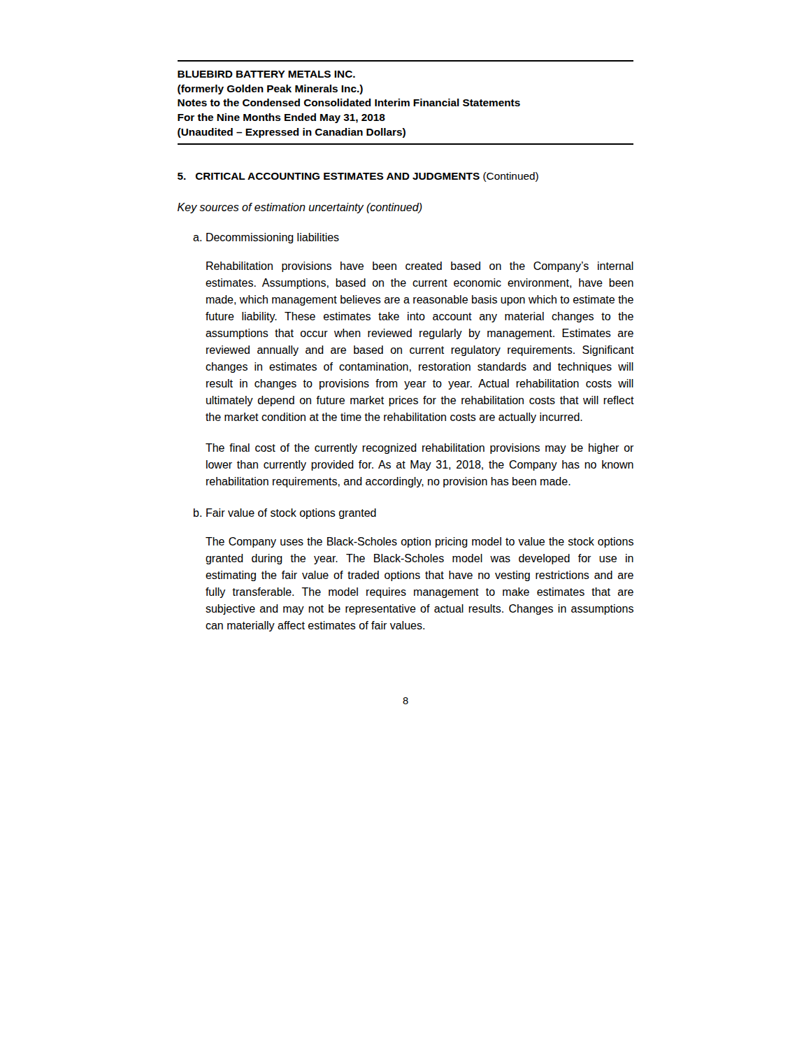BLUEBIRD BATTERY METALS INC.
(formerly Golden Peak Minerals Inc.)
Notes to the Condensed Consolidated Interim Financial Statements
For the Nine Months Ended May 31, 2018
(Unaudited – Expressed in Canadian Dollars)
5. CRITICAL ACCOUNTING ESTIMATES AND JUDGMENTS (Continued)
Key sources of estimation uncertainty (continued)
Decommissioning liabilities
Rehabilitation provisions have been created based on the Company’s internal estimates. Assumptions, based on the current economic environment, have been made, which management believes are a reasonable basis upon which to estimate the future liability. These estimates take into account any material changes to the assumptions that occur when reviewed regularly by management. Estimates are reviewed annually and are based on current regulatory requirements. Significant changes in estimates of contamination, restoration standards and techniques will result in changes to provisions from year to year. Actual rehabilitation costs will ultimately depend on future market prices for the rehabilitation costs that will reflect the market condition at the time the rehabilitation costs are actually incurred.
The final cost of the currently recognized rehabilitation provisions may be higher or lower than currently provided for. As at May 31, 2018, the Company has no known rehabilitation requirements, and accordingly, no provision has been made.
Fair value of stock options granted
The Company uses the Black-Scholes option pricing model to value the stock options granted during the year. The Black-Scholes model was developed for use in estimating the fair value of traded options that have no vesting restrictions and are fully transferable. The model requires management to make estimates that are subjective and may not be representative of actual results. Changes in assumptions can materially affect estimates of fair values.
8